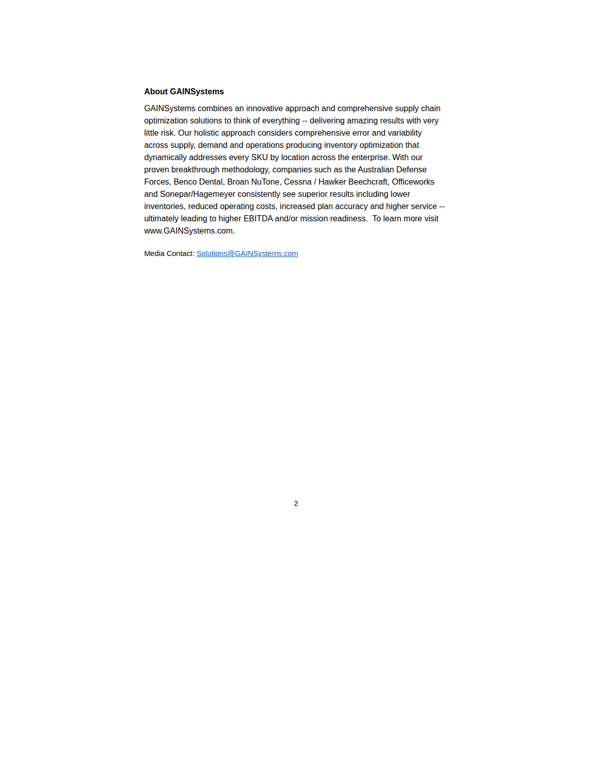About GAINSystems
GAINSystems combines an innovative approach and comprehensive supply chain optimization solutions to think of everything -- delivering amazing results with very little risk. Our holistic approach considers comprehensive error and variability across supply, demand and operations producing inventory optimization that dynamically addresses every SKU by location across the enterprise. With our proven breakthrough methodology, companies such as the Australian Defense Forces, Benco Dental, Broan NuTone, Cessna / Hawker Beechcraft, Officeworks and Sonepar/Hagemeyer consistently see superior results including lower inventories, reduced operating costs, increased plan accuracy and higher service -- ultimately leading to higher EBITDA and/or mission readiness. To learn more visit www.GAINSystems.com.
Media Contact: Solutions@GAINSystems.com
2